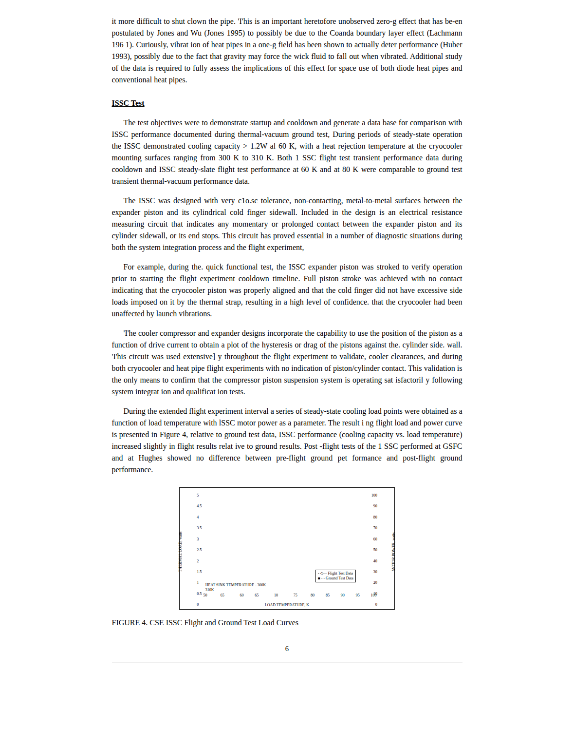it more difficult to shut clown the pipe. 'I'his is an important heretofore unobserved zero-g effect that has be-en postulated by Jones and Wu (Jones 1995) to possibly be due to the Coanda boundary layer effect (Lachmann 196 1). Curiously, vibrat ion of heat pipes in a one-g field has been shown to actually deter performance (Huber 1993), possibly due to the fact that gravity may force the wick fluid to fall out when vibrated. Additional study of the data is required to fully assess the implications of this effect for space use of both diode heat pipes and conventional heat pipes.
ISSC Test
The test objectives were to demonstrate startup and cooldown and generate a data base for comparison with ISSC performance documented during thermal-vacuum ground test, During periods of steady-state operation the ISSC demonstrated cooling capacity > 1.2W al 60 K, with a heat rejection temperature at the cryocooler mounting surfaces ranging from 300 K to 310 K. Both 1 SSC flight test transient performance data during cooldown and ISSC steady-slate flight test performance at 60 K and at 80 K were comparable to ground test transient thermal-vacuum performance data.
The ISSC was designed with very c1o.sc tolerance, non-contacting, metal-to-metal surfaces between the expander piston and its cylindrical cold finger sidewall. Included in the design is an electrical resistance measuring circuit that indicates any momentary or prolonged contact between the expander piston and its cylinder sidewall, or its end stops. This circuit has proved essential in a number of diagnostic situations during both the system integration process and the flight experiment,
For example, during the. quick functional test, the ISSC expander piston was stroked to verify operation prior to starting the flight experiment cooldown timeline. Full piston stroke was achieved with no contact indicating that the cryocooler piston was properly aligned and that the cold finger did not have excessive side loads imposed on it by the thermal strap, resulting in a high level of confidence. that the cryocooler had been unaffected by launch vibrations.
'I'he cooler compressor and expander designs incorporate the capability to use the position of the piston as a function of drive current to obtain a plot of the hysteresis or drag of the pistons against the. cylinder side. wall. 'I'his circuit was used extensive] y throughout the flight experiment to validate, cooler clearances, and during both cryocooler and heat pipe flight experiments with no indication of piston/cylinder contact. This validation is the only means to confirm that the compressor piston suspension system is operating sat isfactoril y following system integrat ion and qualificat ion tests.
During the extended flight experiment interval a series of steady-state cooling load points were obtained as a function of load temperature with lSSC motor power as a parameter. The result i ng flight load and power curve is presented in Figure 4, relative to ground test data, ISSC performance (cooling capacity vs. load temperature) increased slightly in flight results relat ive to ground results. Post -flight tests of the 1 SSC performed at GSFC and at Hughes showed no difference between pre-flight ground pet formance and post-flight ground performance.
THERMAL LOAD, watts MOTOR POWER, watts LOAD TEMPERATURE, K 5 4.5 4 3.5 3 2.5 2 1.5 1 0.5 0 100 90 80 70 60 50 40 30 20 10 0 50 65 60 65 10 75 80 85 90 95 100
HEAT SINK TEMPERATURE - 300K
310K
- ◇— Flight Test Data
■ - - Ground Test Data
FIGURE 4. CSE ISSC Flight and Ground Test Load Curves
6